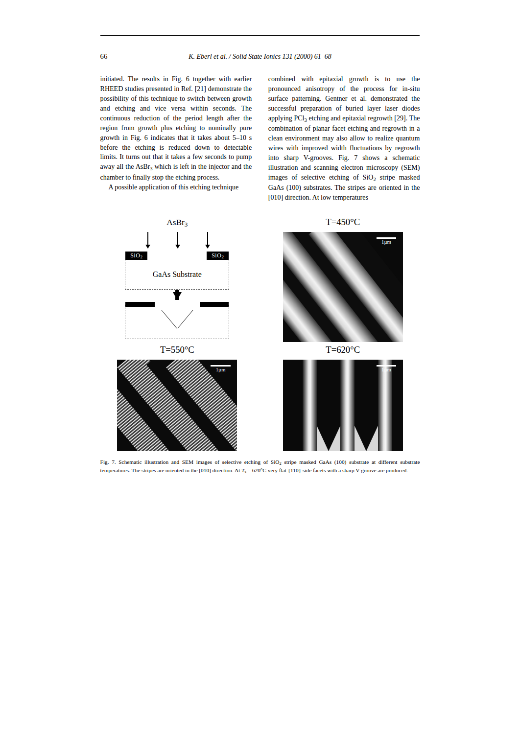66
K. Eberl et al. / Solid State Ionics 131 (2000) 61–68
initiated. The results in Fig. 6 together with earlier RHEED studies presented in Ref. [21] demonstrate the possibility of this technique to switch between growth and etching and vice versa within seconds. The continuous reduction of the period length after the region from growth plus etching to nominally pure growth in Fig. 6 indicates that it takes about 5–10 s before the etching is reduced down to detectable limits. It turns out that it takes a few seconds to pump away all the AsBr3 which is left in the injector and the chamber to finally stop the etching process.
A possible application of this etching technique
combined with epitaxial growth is to use the pronounced anisotropy of the process for in-situ surface patterning. Gentner et al. demonstrated the successful preparation of buried layer laser diodes applying PCl3 etching and epitaxial regrowth [29]. The combination of planar facet etching and regrowth in a clean environment may also allow to realize quantum wires with improved width fluctuations by regrowth into sharp V-grooves. Fig. 7 shows a schematic illustration and scanning electron microscopy (SEM) images of selective etching of SiO2 stripe masked GaAs (100) substrates. The stripes are oriented in the [010] direction. At low temperatures
AsBr3
T=450°C
SiO2
SiO2
GaAs Substrate
1µm
T=550°C
T=620°C
1µm
1µm
Fig. 7. Schematic illustration and SEM images of selective etching of SiO2 stripe masked GaAs (100) substrate at different substrate temperatures. The stripes are oriented in the [010] direction. At Ts = 620°C very flat {110} side facets with a sharp V-groove are produced.